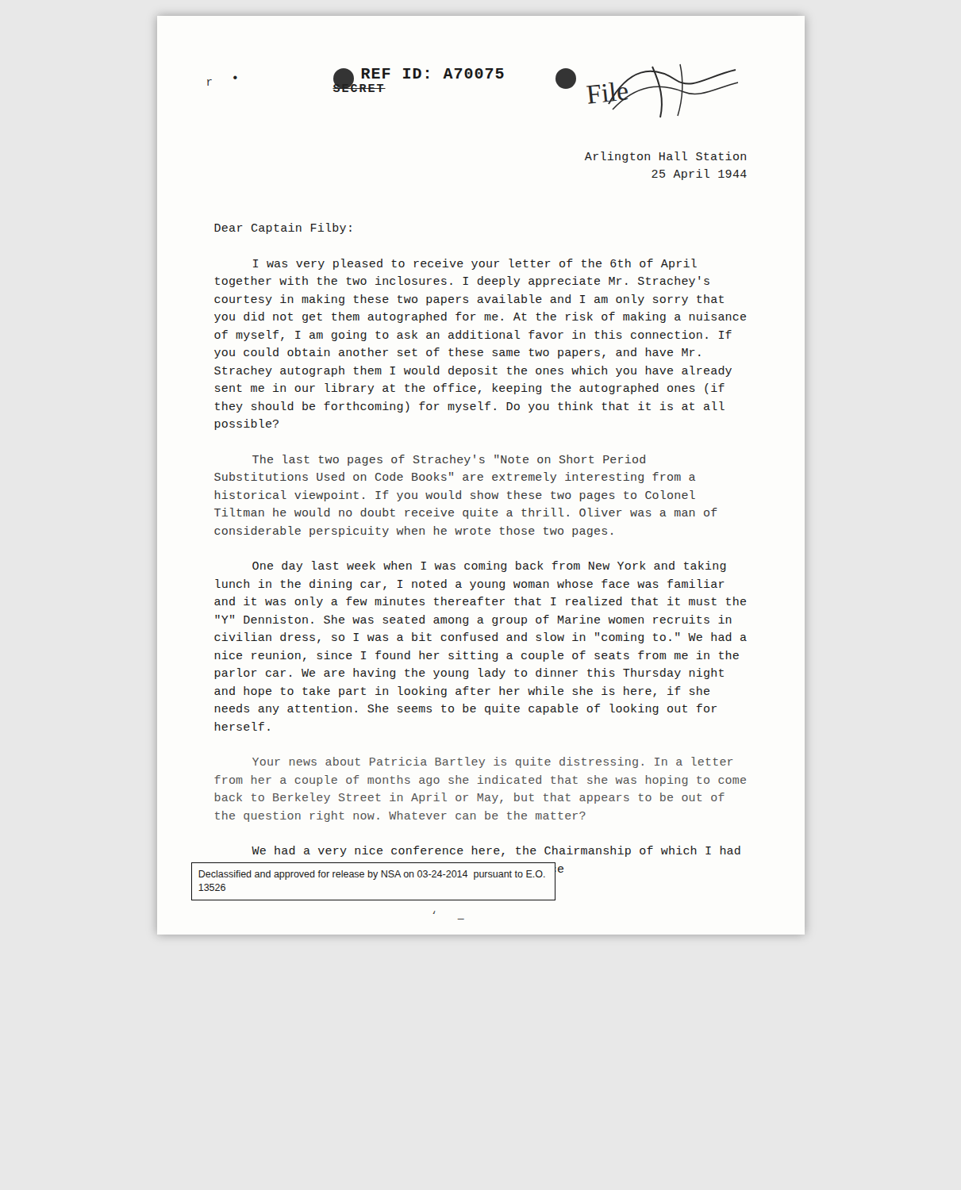r •
REF ID: A70075
SECRET
File
Arlington Hall Station
25 April 1944
Dear Captain Filby:
I was very pleased to receive your letter of the 6th of April together with the two inclosures. I deeply appreciate Mr. Strachey's courtesy in making these two papers available and I am only sorry that you did not get them autographed for me. At the risk of making a nuisance of myself, I am going to ask an additional favor in this connection. If you could obtain another set of these same two papers, and have Mr. Strachey autograph them I would deposit the ones which you have already sent me in our library at the office, keeping the autographed ones (if they should be forthcoming) for myself. Do you think that it is at all possible?
The last two pages of Strachey's "Note on Short Period Substitutions Used on Code Books" are extremely interesting from a historical viewpoint. If you would show these two pages to Colonel Tiltman he would no doubt receive quite a thrill. Oliver was a man of considerable perspicuity when he wrote those two pages.
One day last week when I was coming back from New York and taking lunch in the dining car, I noted a young woman whose face was familiar and it was only a few minutes thereafter that I realized that it must the "Y" Denniston. She was seated among a group of Marine women recruits in civilian dress, so I was a bit confused and slow in "coming to." We had a nice reunion, since I found her sitting a couple of seats from me in the parlor car. We are having the young lady to dinner this Thursday night and hope to take part in looking after her while she is here, if she needs any attention. She seems to be quite capable of looking out for herself.
Your news about Patricia Bartley is quite distressing. In a letter from her a couple of months ago she indicated that she was hoping to come back to Berkeley Street in April or May, but that appears to be out of the question right now. Whatever can be the matter?
We had a very nice conference here, the Chairmanship of which I had the honor to be selected. I think the conference
Declassified and approved for release by NSA on 03-24-2014 pursuant to E.O. 13526
‘
—